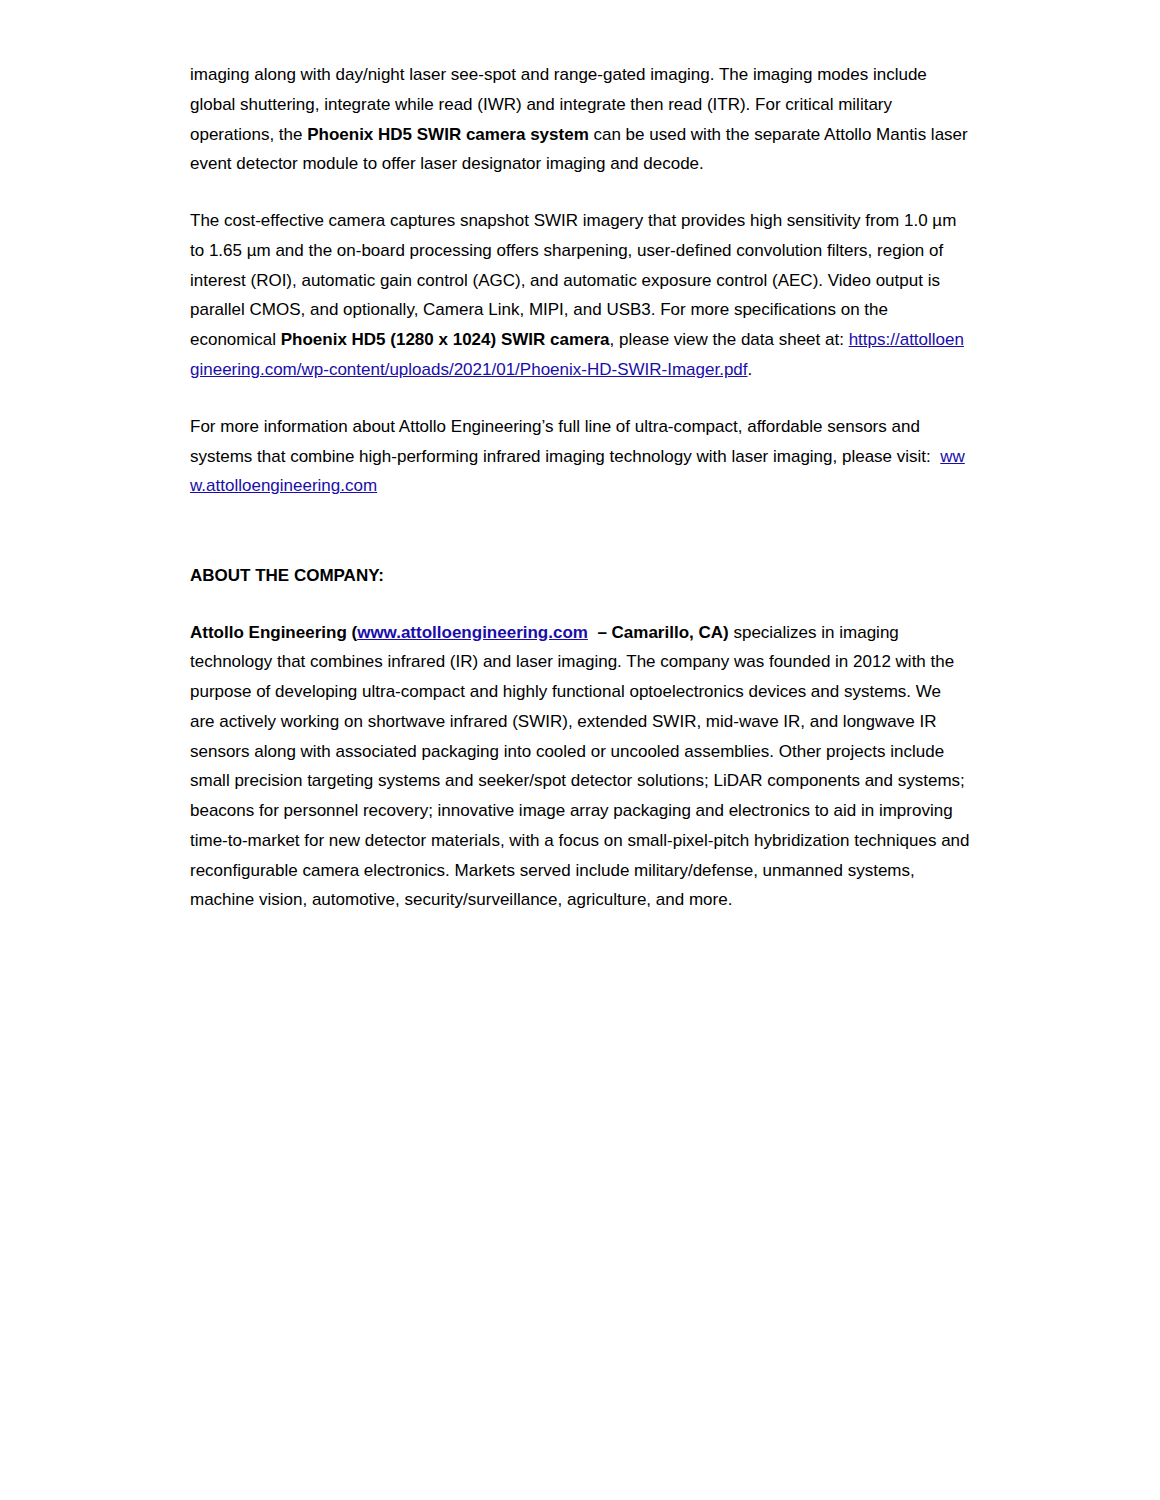imaging along with day/night laser see-spot and range-gated imaging. The imaging modes include global shuttering, integrate while read (IWR) and integrate then read (ITR). For critical military operations, the Phoenix HD5 SWIR camera system can be used with the separate Attollo Mantis laser event detector module to offer laser designator imaging and decode.
The cost-effective camera captures snapshot SWIR imagery that provides high sensitivity from 1.0 µm to 1.65 µm and the on-board processing offers sharpening, user-defined convolution filters, region of interest (ROI), automatic gain control (AGC), and automatic exposure control (AEC). Video output is parallel CMOS, and optionally, Camera Link, MIPI, and USB3. For more specifications on the economical Phoenix HD5 (1280 x 1024) SWIR camera, please view the data sheet at: https://attolloengineering.com/wp-content/uploads/2021/01/Phoenix-HD-SWIR-Imager.pdf.
For more information about Attollo Engineering’s full line of ultra-compact, affordable sensors and systems that combine high-performing infrared imaging technology with laser imaging, please visit: www.attolloengineering.com
ABOUT THE COMPANY:
Attollo Engineering (www.attolloengineering.com – Camarillo, CA) specializes in imaging technology that combines infrared (IR) and laser imaging. The company was founded in 2012 with the purpose of developing ultra-compact and highly functional optoelectronics devices and systems. We are actively working on shortwave infrared (SWIR), extended SWIR, mid-wave IR, and longwave IR sensors along with associated packaging into cooled or uncooled assemblies. Other projects include small precision targeting systems and seeker/spot detector solutions; LiDAR components and systems; beacons for personnel recovery; innovative image array packaging and electronics to aid in improving time-to-market for new detector materials, with a focus on small-pixel-pitch hybridization techniques and reconfigurable camera electronics. Markets served include military/defense, unmanned systems, machine vision, automotive, security/surveillance, agriculture, and more.